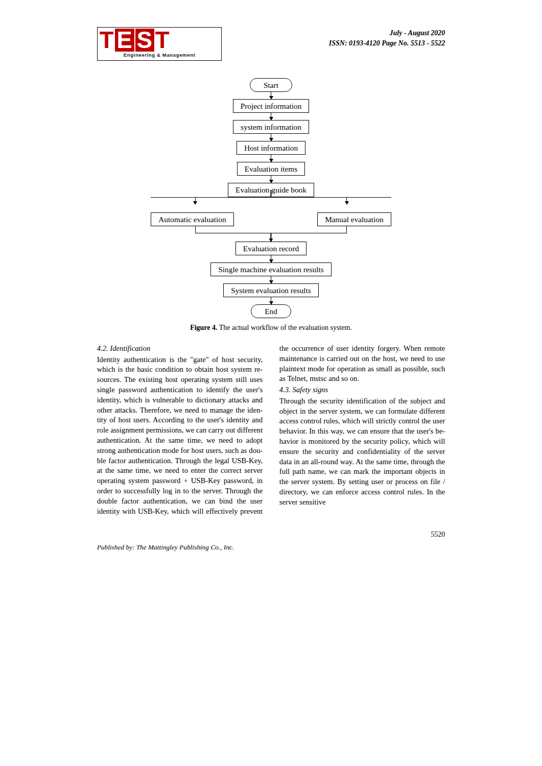TEST
Engineering & Management
July - August 2020
ISSN: 0193-4120 Page No. 5513 - 5522
Start
Project information
system information
Host information
Evaluation items
Evaluation guide book
Automatic evaluation
Manual evaluation
Evaluation record
Single machine evaluation results
System evaluation results
End
Figure 4. The actual workflow of the evaluation system.
4.2. Identification
Identity authentication is the "gate" of host security, which is the basic condition to obtain host system resources. The existing host operating system still uses single password authentication to identify the user's identity, which is vulnerable to dictionary attacks and other attacks. Therefore, we need to manage the identity of host users. According to the user's identity and role assignment permissions, we can carry out different authentication. At the same time, we need to adopt strong authentication mode for host users, such as double factor authentication. Through the legal USB-Key, at the same time, we need to enter the correct server operating system password + USB-Key password, in order to successfully log in to the server. Through the double factor authentication, we can bind the user identity with USB-Key, which will effectively prevent the occurrence of user identity forgery. When remote maintenance is carried out on the host, we need to use plaintext mode for operation as small as possible, such as Telnet, mstsc and so on.
4.3. Safety signs
Through the security identification of the subject and object in the server system, we can formulate different access control rules, which will strictly control the user behavior. In this way, we can ensure that the user's behavior is monitored by the security policy, which will ensure the security and confidentiality of the server data in an all-round way. At the same time, through the full path name, we can mark the important objects in the server system. By setting user or process on file / directory, we can enforce access control rules. In the server sensitive
5520
Published by: The Mattingley Publishing Co., Inc.